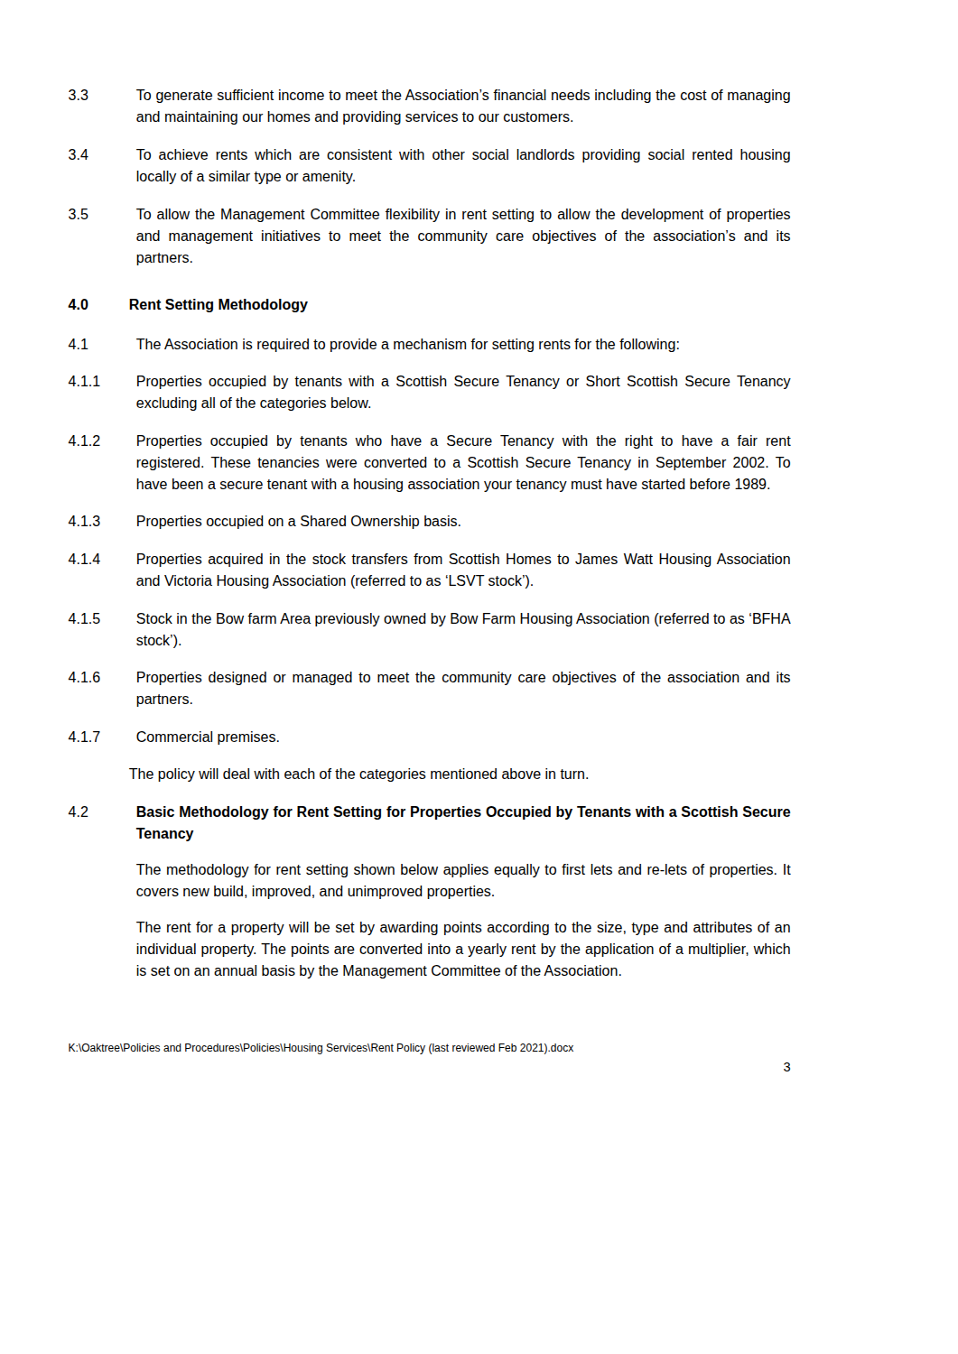3.3
To generate sufficient income to meet the Association’s financial needs including the cost of managing and maintaining our homes and providing services to our customers.
3.4
To achieve rents which are consistent with other social landlords providing social rented housing locally of a similar type or amenity.
3.5
To allow the Management Committee flexibility in rent setting to allow the development of properties and management initiatives to meet the community care objectives of the association’s and its partners.
4.0 Rent Setting Methodology
4.1
The Association is required to provide a mechanism for setting rents for the following:
4.1.1
Properties occupied by tenants with a Scottish Secure Tenancy or Short Scottish Secure Tenancy excluding all of the categories below.
4.1.2
Properties occupied by tenants who have a Secure Tenancy with the right to have a fair rent registered. These tenancies were converted to a Scottish Secure Tenancy in September 2002. To have been a secure tenant with a housing association your tenancy must have started before 1989.
4.1.3
Properties occupied on a Shared Ownership basis.
4.1.4
Properties acquired in the stock transfers from Scottish Homes to James Watt Housing Association and Victoria Housing Association (referred to as ‘LSVT stock’).
4.1.5
Stock in the Bow farm Area previously owned by Bow Farm Housing Association (referred to as ‘BFHA stock’).
4.1.6
Properties designed or managed to meet the community care objectives of the association and its partners.
4.1.7
Commercial premises.
The policy will deal with each of the categories mentioned above in turn.
4.2
Basic Methodology for Rent Setting for Properties Occupied by Tenants with a Scottish Secure Tenancy
The methodology for rent setting shown below applies equally to first lets and re-lets of properties. It covers new build, improved, and unimproved properties.
The rent for a property will be set by awarding points according to the size, type and attributes of an individual property. The points are converted into a yearly rent by the application of a multiplier, which is set on an annual basis by the Management Committee of the Association.
K:\Oaktree\Policies and Procedures\Policies\Housing Services\Rent Policy (last reviewed Feb 2021).docx 3